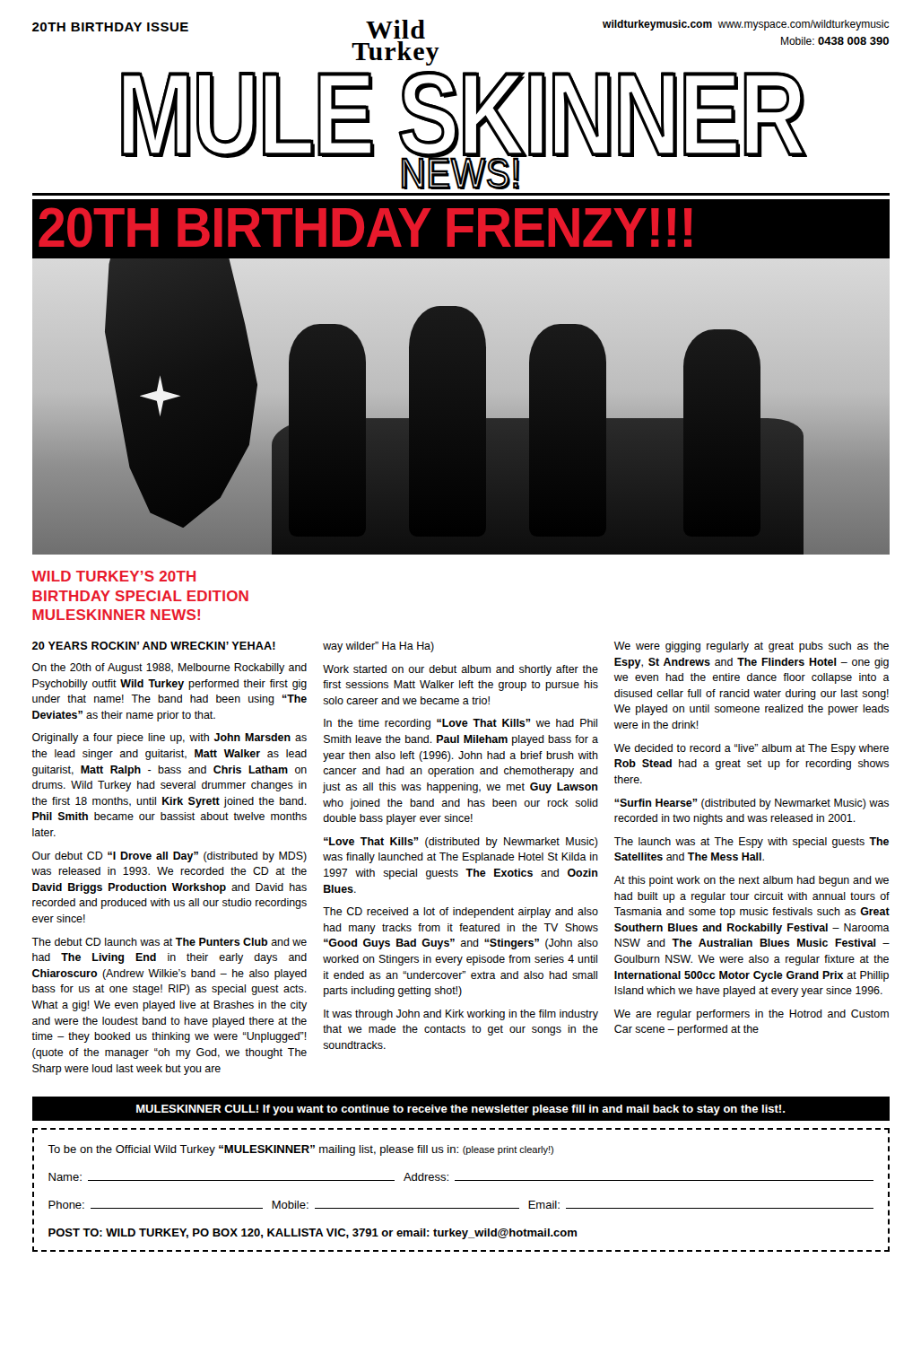20TH BIRTHDAY ISSUE
Wild
Turkey
wildturkeymusic.com www.myspace.com/wildturkeymusic
Mobile: 0438 008 390
MULE SKINNER
NEWS!
20TH BIRTHDAY FRENZY!!!
WILD TURKEY’S 20TH
BIRTHDAY SPECIAL EDITION
MULESKINNER NEWS!
20 YEARS ROCKIN’ AND WRECKIN’ YEHAA!
On the 20th of August 1988, Melbourne Rockabilly and Psychobilly outfit Wild Turkey performed their first gig under that name! The band had been using “The Deviates” as their name prior to that.
Originally a four piece line up, with John Marsden as the lead singer and guitarist, Matt Walker as lead guitarist, Matt Ralph - bass and Chris Latham on drums. Wild Turkey had several drummer changes in the first 18 months, until Kirk Syrett joined the band. Phil Smith became our bassist about twelve months later.
Our debut CD “I Drove all Day” (distributed by MDS) was released in 1993. We recorded the CD at the David Briggs Production Workshop and David has recorded and produced with us all our studio recordings ever since!
The debut CD launch was at The Punters Club and we had The Living End in their early days and Chiaroscuro (Andrew Wilkie’s band – he also played bass for us at one stage! RIP) as special guest acts. What a gig! We even played live at Brashes in the city and were the loudest band to have played there at the time – they booked us thinking we were “Unplugged”! (quote of the manager “oh my God, we thought The Sharp were loud last week but you are
way wilder” Ha Ha Ha)
Work started on our debut album and shortly after the first sessions Matt Walker left the group to pursue his solo career and we became a trio!
In the time recording “Love That Kills” we had Phil Smith leave the band. Paul Mileham played bass for a year then also left (1996). John had a brief brush with cancer and had an operation and chemotherapy and just as all this was happening, we met Guy Lawson who joined the band and has been our rock solid double bass player ever since!
“Love That Kills” (distributed by Newmarket Music) was finally launched at The Esplanade Hotel St Kilda in 1997 with special guests The Exotics and Oozin Blues.
The CD received a lot of independent airplay and also had many tracks from it featured in the TV Shows “Good Guys Bad Guys” and “Stingers” (John also worked on Stingers in every episode from series 4 until it ended as an “undercover” extra and also had small parts including getting shot!)
It was through John and Kirk working in the film industry that we made the contacts to get our songs in the soundtracks.
We were gigging regularly at great pubs such as the Espy, St Andrews and The Flinders Hotel – one gig we even had the entire dance floor collapse into a disused cellar full of rancid water during our last song! We played on until someone realized the power leads were in the drink!
We decided to record a “live” album at The Espy where Rob Stead had a great set up for recording shows there.
“Surfin Hearse” (distributed by Newmarket Music) was recorded in two nights and was released in 2001.
The launch was at The Espy with special guests The Satellites and The Mess Hall.
At this point work on the next album had begun and we had built up a regular tour circuit with annual tours of Tasmania and some top music festivals such as Great Southern Blues and Rockabilly Festival – Narooma NSW and The Australian Blues Music Festival – Goulburn NSW. We were also a regular fixture at the International 500cc Motor Cycle Grand Prix at Phillip Island which we have played at every year since 1996.
We are regular performers in the Hotrod and Custom Car scene – performed at the
MULESKINNER CULL! If you want to continue to receive the newsletter please fill in and mail back to stay on the list!.
To be on the Official Wild Turkey “MULESKINNER” mailing list, please fill us in: (please print clearly!)
Name:
Address:
Phone:
Mobile:
Email:
POST TO: WILD TURKEY, PO BOX 120, KALLISTA VIC, 3791 or email: turkey_wild@hotmail.com